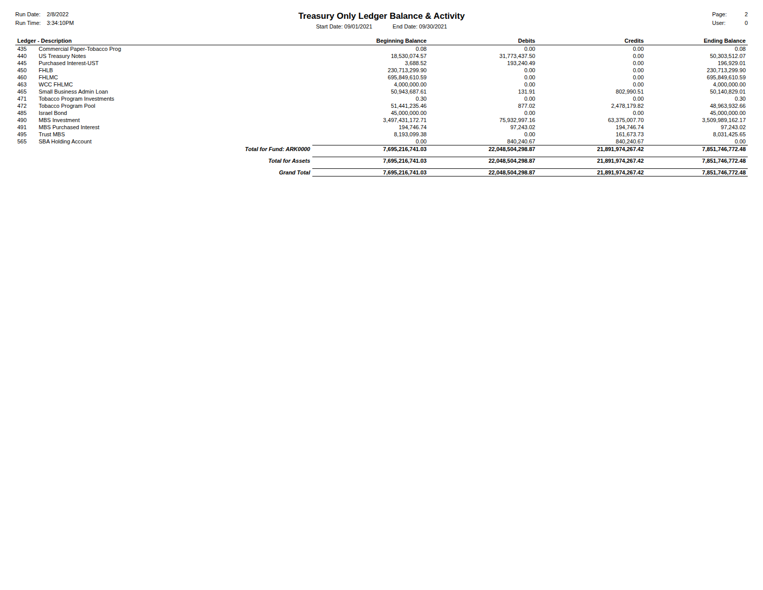Run Date: 2/8/2022
Run Time: 3:34:10PM
Page: 2
User: 0
Treasury Only Ledger Balance & Activity
Start Date: 09/01/2021 End Date: 09/30/2021
| Ledger - Description | | Beginning Balance | Debits | Credits | Ending Balance |
| --- | --- | --- | --- | --- | --- |
| 435 | Commercial Paper-Tobacco Prog | | 0.08 | 0.00 | 0.00 | 0.08 |
| 440 | US Treasury Notes | | 18,530,074.57 | 31,773,437.50 | 0.00 | 50,303,512.07 |
| 445 | Purchased Interest-UST | | 3,688.52 | 193,240.49 | 0.00 | 196,929.01 |
| 450 | FHLB | | 230,713,299.90 | 0.00 | 0.00 | 230,713,299.90 |
| 460 | FHLMC | | 695,849,610.59 | 0.00 | 0.00 | 695,849,610.59 |
| 463 | WCC FHLMC | | 4,000,000.00 | 0.00 | 0.00 | 4,000,000.00 |
| 465 | Small Business Admin Loan | | 50,943,687.61 | 131.91 | 802,990.51 | 50,140,829.01 |
| 471 | Tobacco Program Investments | | 0.30 | 0.00 | 0.00 | 0.30 |
| 472 | Tobacco Program Pool | | 51,441,235.46 | 877.02 | 2,478,179.82 | 48,963,932.66 |
| 485 | Israel Bond | | 45,000,000.00 | 0.00 | 0.00 | 45,000,000.00 |
| 490 | MBS Investment | | 3,497,431,172.71 | 75,932,997.16 | 63,375,007.70 | 3,509,989,162.17 |
| 491 | MBS Purchased Interest | | 194,746.74 | 97,243.02 | 194,746.74 | 97,243.02 |
| 495 | Trust MBS | | 8,193,099.38 | 0.00 | 161,673.73 | 8,031,425.65 |
| 565 | SBA Holding Account | | 0.00 | 840,240.67 | 840,240.67 | 0.00 |
| | | Total for Fund: ARK0000 | 7,695,216,741.03 | 22,048,504,298.87 | 21,891,974,267.42 | 7,851,746,772.48 |
| | | Total for Assets | 7,695,216,741.03 | 22,048,504,298.87 | 21,891,974,267.42 | 7,851,746,772.48 |
| | | Grand Total | 7,695,216,741.03 | 22,048,504,298.87 | 21,891,974,267.42 | 7,851,746,772.48 |